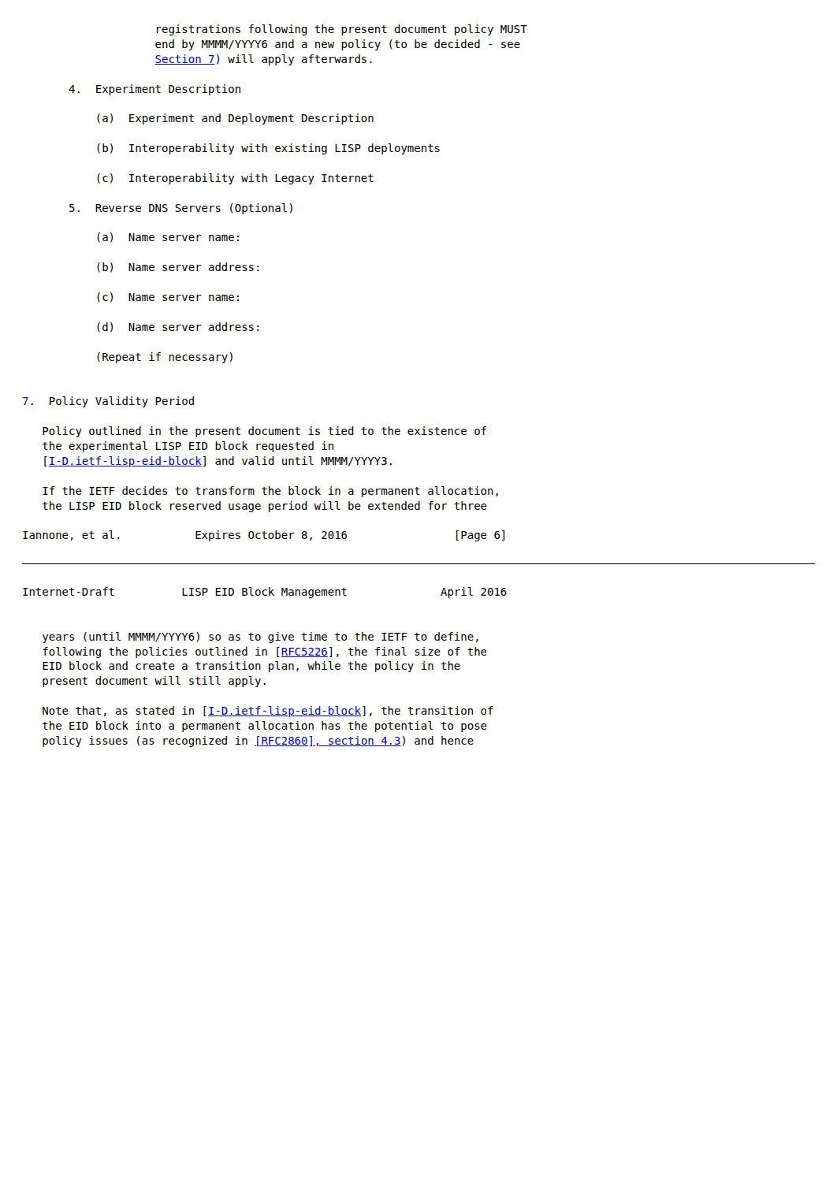registrations following the present document policy MUST end by MMMM/YYYY6 and a new policy (to be decided - see Section 7) will apply afterwards. 4. Experiment Description (a) Experiment and Deployment Description (b) Interoperability with existing LISP deployments (c) Interoperability with Legacy Internet 5. Reverse DNS Servers (Optional) (a) Name server name: (b) Name server address: (c) Name server name: (d) Name server address: (Repeat if necessary) 7. Policy Validity Period Policy outlined in the present document is tied to the existence of the experimental LISP EID block requested in [I-D.ietf-lisp-eid-block] and valid until MMMM/YYYY3. If the IETF decides to transform the block in a permanent allocation, the LISP EID block reserved usage period will be extended for three Iannone, et al. Expires October 8, 2016 [Page 6]
Internet-Draft LISP EID Block Management April 2016 years (until MMMM/YYYY6) so as to give time to the IETF to define, following the policies outlined in [RFC5226], the final size of the EID block and create a transition plan, while the policy in the present document will still apply. Note that, as stated in [I-D.ietf-lisp-eid-block], the transition of the EID block into a permanent allocation has the potential to pose policy issues (as recognized in [RFC2860], section 4.3) and hence